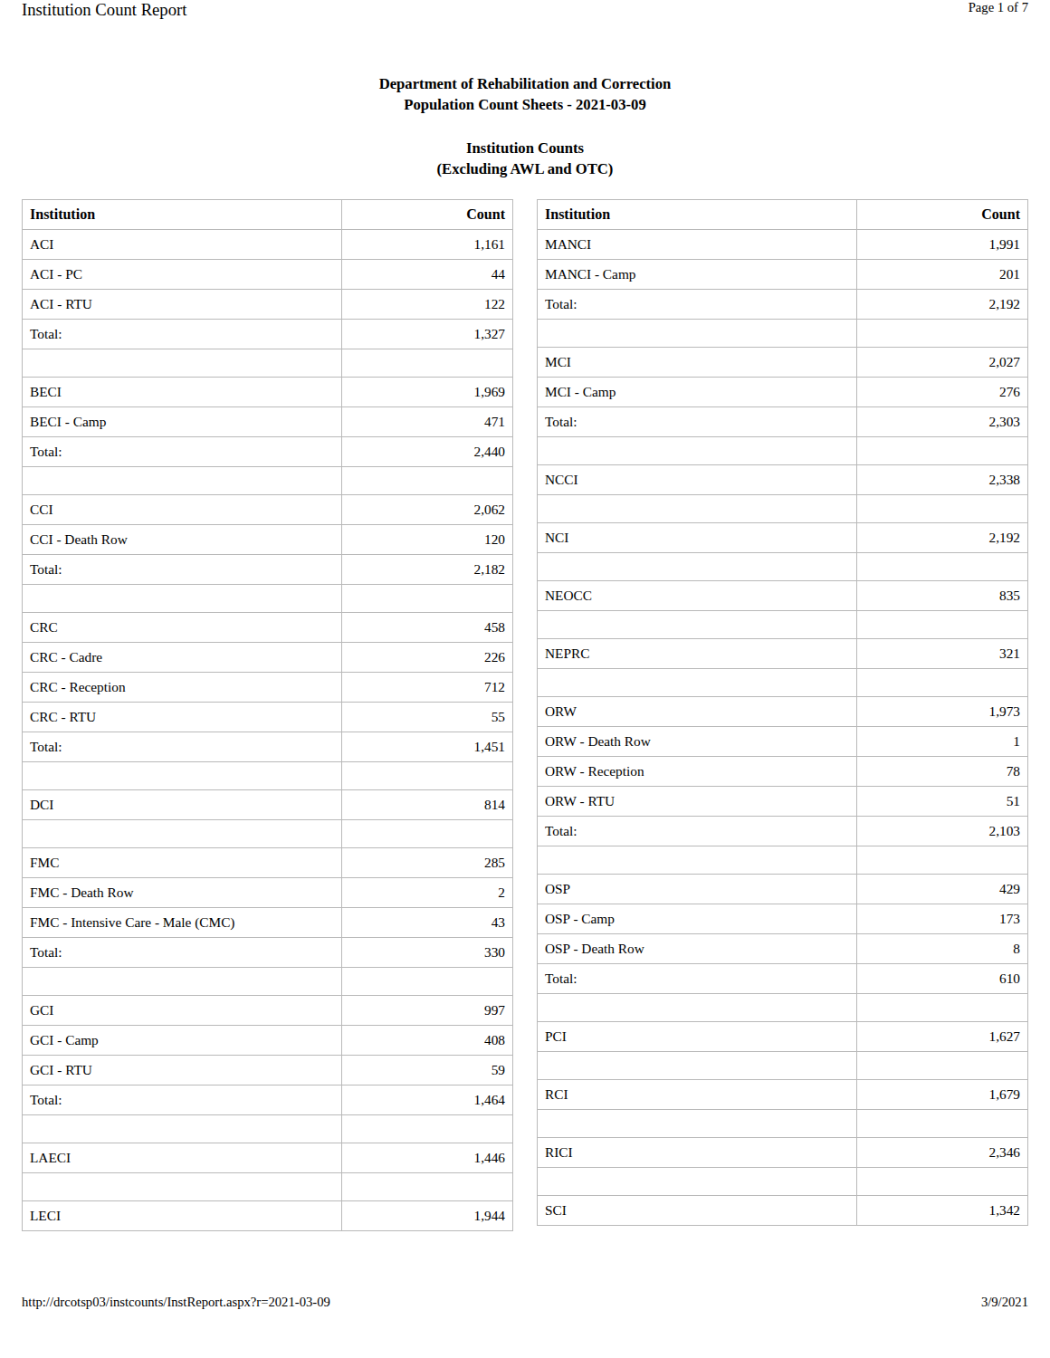Institution Count Report
Page 1 of 7
Department of Rehabilitation and Correction
Population Count Sheets - 2021-03-09
Institution Counts
(Excluding AWL and OTC)
| Institution | Count |
| --- | --- |
| ACI | 1,161 |
| ACI - PC | 44 |
| ACI - RTU | 122 |
| Total: | 1,327 |
| BECI | 1,969 |
| BECI - Camp | 471 |
| Total: | 2,440 |
| CCI | 2,062 |
| CCI - Death Row | 120 |
| Total: | 2,182 |
| CRC | 458 |
| CRC - Cadre | 226 |
| CRC - Reception | 712 |
| CRC - RTU | 55 |
| Total: | 1,451 |
| DCI | 814 |
| FMC | 285 |
| FMC - Death Row | 2 |
| FMC - Intensive Care - Male (CMC) | 43 |
| Total: | 330 |
| GCI | 997 |
| GCI - Camp | 408 |
| GCI - RTU | 59 |
| Total: | 1,464 |
| LAECI | 1,446 |
| LECI | 1,944 |
| Institution | Count |
| --- | --- |
| MANCI | 1,991 |
| MANCI - Camp | 201 |
| Total: | 2,192 |
| MCI | 2,027 |
| MCI - Camp | 276 |
| Total: | 2,303 |
| NCCI | 2,338 |
| NCI | 2,192 |
| NEOCC | 835 |
| NEPRC | 321 |
| ORW | 1,973 |
| ORW - Death Row | 1 |
| ORW - Reception | 78 |
| ORW - RTU | 51 |
| Total: | 2,103 |
| OSP | 429 |
| OSP - Camp | 173 |
| OSP - Death Row | 8 |
| Total: | 610 |
| PCI | 1,627 |
| RCI | 1,679 |
| RICI | 2,346 |
| SCI | 1,342 |
http://drcotsp03/instcounts/InstReport.aspx?r=2021-03-09
3/9/2021